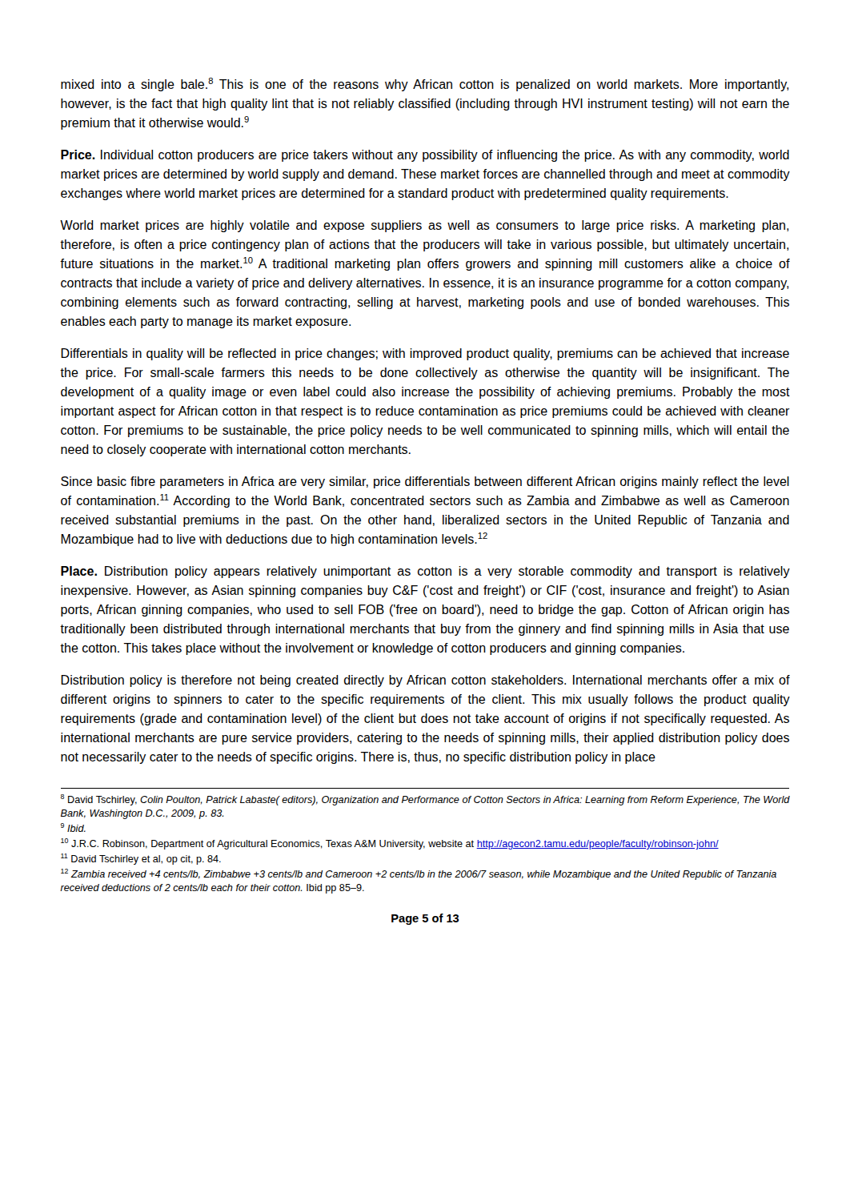mixed into a single bale.8 This is one of the reasons why African cotton is penalized on world markets. More importantly, however, is the fact that high quality lint that is not reliably classified (including through HVI instrument testing) will not earn the premium that it otherwise would.9
Price. Individual cotton producers are price takers without any possibility of influencing the price. As with any commodity, world market prices are determined by world supply and demand. These market forces are channelled through and meet at commodity exchanges where world market prices are determined for a standard product with predetermined quality requirements.
World market prices are highly volatile and expose suppliers as well as consumers to large price risks. A marketing plan, therefore, is often a price contingency plan of actions that the producers will take in various possible, but ultimately uncertain, future situations in the market.10 A traditional marketing plan offers growers and spinning mill customers alike a choice of contracts that include a variety of price and delivery alternatives. In essence, it is an insurance programme for a cotton company, combining elements such as forward contracting, selling at harvest, marketing pools and use of bonded warehouses. This enables each party to manage its market exposure.
Differentials in quality will be reflected in price changes; with improved product quality, premiums can be achieved that increase the price. For small-scale farmers this needs to be done collectively as otherwise the quantity will be insignificant. The development of a quality image or even label could also increase the possibility of achieving premiums. Probably the most important aspect for African cotton in that respect is to reduce contamination as price premiums could be achieved with cleaner cotton. For premiums to be sustainable, the price policy needs to be well communicated to spinning mills, which will entail the need to closely cooperate with international cotton merchants.
Since basic fibre parameters in Africa are very similar, price differentials between different African origins mainly reflect the level of contamination.11 According to the World Bank, concentrated sectors such as Zambia and Zimbabwe as well as Cameroon received substantial premiums in the past. On the other hand, liberalized sectors in the United Republic of Tanzania and Mozambique had to live with deductions due to high contamination levels.12
Place. Distribution policy appears relatively unimportant as cotton is a very storable commodity and transport is relatively inexpensive. However, as Asian spinning companies buy C&F ('cost and freight') or CIF ('cost, insurance and freight') to Asian ports, African ginning companies, who used to sell FOB ('free on board'), need to bridge the gap. Cotton of African origin has traditionally been distributed through international merchants that buy from the ginnery and find spinning mills in Asia that use the cotton. This takes place without the involvement or knowledge of cotton producers and ginning companies.
Distribution policy is therefore not being created directly by African cotton stakeholders. International merchants offer a mix of different origins to spinners to cater to the specific requirements of the client. This mix usually follows the product quality requirements (grade and contamination level) of the client but does not take account of origins if not specifically requested. As international merchants are pure service providers, catering to the needs of spinning mills, their applied distribution policy does not necessarily cater to the needs of specific origins. There is, thus, no specific distribution policy in place
8 David Tschirley, Colin Poulton, Patrick Labaste( editors), Organization and Performance of Cotton Sectors in Africa: Learning from Reform Experience, The World Bank, Washington D.C., 2009, p. 83.
9 Ibid.
10 J.R.C. Robinson, Department of Agricultural Economics, Texas A&M University, website at http://agecon2.tamu.edu/people/faculty/robinson-john/
11 David Tschirley et al, op cit, p. 84.
12 Zambia received +4 cents/lb, Zimbabwe +3 cents/lb and Cameroon +2 cents/lb in the 2006/7 season, while Mozambique and the United Republic of Tanzania received deductions of 2 cents/lb each for their cotton. Ibid pp 85–9.
Page 5 of 13